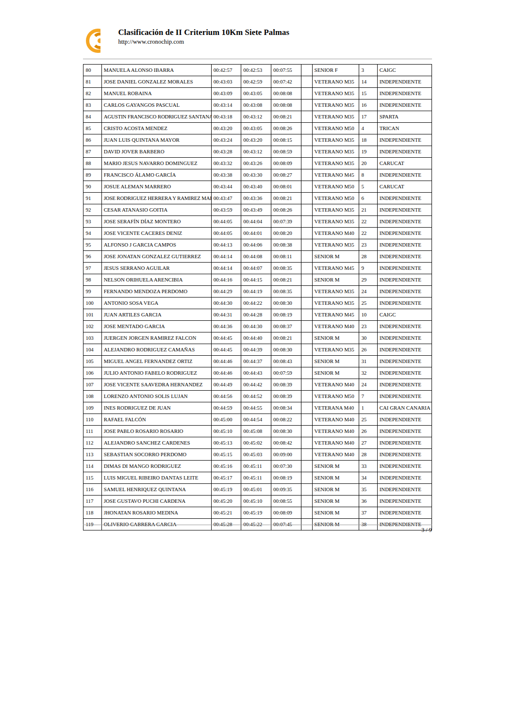Clasificación de II Criterium 10Km Siete Palmas
http://www.cronochip.com
| 80 | MANUELA ALONSO IBARRA | 00:42:57 | 00:42:53 | 00:07:55 | | SENIOR F | 3 | CAIGC |
| 81 | JOSE DANIEL GONZALEZ MORALES | 00:43:03 | 00:42:59 | 00:07:42 | | VETERANO M35 | 14 | INDEPENDIENTE |
| 82 | MANUEL ROBAINA | 00:43:09 | 00:43:05 | 00:08:08 | | VETERANO M35 | 15 | INDEPENDIENTE |
| 83 | CARLOS GAYANGOS PASCUAL | 00:43:14 | 00:43:08 | 00:08:08 | | VETERANO M35 | 16 | INDEPENDIENTE |
| 84 | AGUSTIN FRANCISCO RODRIGUEZ SANTANA | 00:43:18 | 00:43:12 | 00:08:21 | | VETERANO M35 | 17 | SPARTA |
| 85 | CRISTO ACOSTA MENDEZ | 00:43:20 | 00:43:05 | 00:08:26 | | VETERANO M50 | 4 | TRICAN |
| 86 | JUAN LUIS QUINTANA MAYOR | 00:43:24 | 00:43:20 | 00:08:15 | | VETERANO M35 | 18 | INDEPENDIENTE |
| 87 | DAVID JOVER BARBERO | 00:43:28 | 00:43:12 | 00:08:59 | | VETERANO M35 | 19 | INDEPENDIENTE |
| 88 | MARIO JESUS NAVARRO DOMINGUEZ | 00:43:32 | 00:43:26 | 00:08:09 | | VETERANO M35 | 20 | CARUCAT |
| 89 | FRANCISCO ÁLAMO GARCÍA | 00:43:38 | 00:43:30 | 00:08:27 | | VETERANO M45 | 8 | INDEPENDIENTE |
| 90 | JOSUE ALEMAN MARRERO | 00:43:44 | 00:43:40 | 00:08:01 | | VETERANO M50 | 5 | CARUCAT |
| 91 | JOSE RODRIGUEZ HERRERA Y RAMIREZ MARTEL | 00:43:47 | 00:43:36 | 00:08:21 | | VETERANO M50 | 6 | INDEPENDIENTE |
| 92 | CESAR ATANASIO GOITIA | 00:43:59 | 00:43:49 | 00:08:26 | | VETERANO M35 | 21 | INDEPENDIENTE |
| 93 | JOSE SERAFÍN DÍAZ MONTERO | 00:44:05 | 00:44:04 | 00:07:39 | | VETERANO M35 | 22 | INDEPENDIENTE |
| 94 | JOSE VICENTE CACERES DENIZ | 00:44:05 | 00:44:01 | 00:08:20 | | VETERANO M40 | 22 | INDEPENDIENTE |
| 95 | ALFONSO J GARCIA CAMPOS | 00:44:13 | 00:44:06 | 00:08:38 | | VETERANO M35 | 23 | INDEPENDIENTE |
| 96 | JOSE JONATAN GONZALEZ GUTIERREZ | 00:44:14 | 00:44:08 | 00:08:11 | | SENIOR M | 28 | INDEPENDIENTE |
| 97 | JESUS SERRANO AGUILAR | 00:44:14 | 00:44:07 | 00:08:35 | | VETERANO M45 | 9 | INDEPENDIENTE |
| 98 | NELSON ORIHUELA ARENCIBIA | 00:44:16 | 00:44:15 | 00:08:21 | | SENIOR M | 29 | INDEPENDIENTE |
| 99 | FERNANDO MENDOZA PERDOMO | 00:44:29 | 00:44:19 | 00:08:35 | | VETERANO M35 | 24 | INDEPENDIENTE |
| 100 | ANTONIO SOSA VEGA | 00:44:30 | 00:44:22 | 00:08:30 | | VETERANO M35 | 25 | INDEPENDIENTE |
| 101 | JUAN ARTILES GARCIA | 00:44:31 | 00:44:28 | 00:08:19 | | VETERANO M45 | 10 | CAIGC |
| 102 | JOSE MENTADO GARCIA | 00:44:36 | 00:44:30 | 00:08:37 | | VETERANO M40 | 23 | INDEPENDIENTE |
| 103 | JUERGEN JORGEN RAMIREZ FALCON | 00:44:45 | 00:44:40 | 00:08:21 | | SENIOR M | 30 | INDEPENDIENTE |
| 104 | ALEJANDRO RODRIGUEZ CAMAÑAS | 00:44:45 | 00:44:39 | 00:08:30 | | VETERANO M35 | 26 | INDEPENDIENTE |
| 105 | MIGUEL ANGEL FERNANDEZ ORTIZ | 00:44:46 | 00:44:37 | 00:08:43 | | SENIOR M | 31 | INDEPENDIENTE |
| 106 | JULIO ANTONIO FABELO RODRIGUEZ | 00:44:46 | 00:44:43 | 00:07:59 | | SENIOR M | 32 | INDEPENDIENTE |
| 107 | JOSE VICENTE SAAVEDRA HERNANDEZ | 00:44:49 | 00:44:42 | 00:08:39 | | VETERANO M40 | 24 | INDEPENDIENTE |
| 108 | LORENZO ANTONIO SOLIS LUJAN | 00:44:56 | 00:44:52 | 00:08:39 | | VETERANO M50 | 7 | INDEPENDIENTE |
| 109 | INES RODRIGUEZ DE JUAN | 00:44:59 | 00:44:55 | 00:08:34 | | VETERANA M40 | 1 | CAI GRAN CANARIA |
| 110 | RAFAEL FALCÓN | 00:45:00 | 00:44:54 | 00:08:22 | | VETERANO M40 | 25 | INDEPENDIENTE |
| 111 | JOSE PABLO ROSARIO ROSARIO | 00:45:10 | 00:45:08 | 00:08:30 | | VETERANO M40 | 26 | INDEPENDIENTE |
| 112 | ALEJANDRO SANCHEZ CARDENES | 00:45:13 | 00:45:02 | 00:08:42 | | VETERANO M40 | 27 | INDEPENDIENTE |
| 113 | SEBASTIAN SOCORRO PERDOMO | 00:45:15 | 00:45:03 | 00:09:00 | | VETERANO M40 | 28 | INDEPENDIENTE |
| 114 | DIMAS DI MANGO RODRIGUEZ | 00:45:16 | 00:45:11 | 00:07:30 | | SENIOR M | 33 | INDEPENDIENTE |
| 115 | LUIS MIGUEL RIBEIRO DANTAS LEITE | 00:45:17 | 00:45:11 | 00:08:19 | | SENIOR M | 34 | INDEPENDIENTE |
| 116 | SAMUEL HENRIQUEZ QUINTANA | 00:45:19 | 00:45:01 | 00:09:35 | | SENIOR M | 35 | INDEPENDIENTE |
| 117 | JOSE GUSTAVO PUCHI CARDENA | 00:45:20 | 00:45:10 | 00:08:55 | | SENIOR M | 36 | INDEPENDIENTE |
| 118 | JHONATAN ROSARIO MEDINA | 00:45:21 | 00:45:19 | 00:08:09 | | SENIOR M | 37 | INDEPENDIENTE |
| 119 | OLIVERIO CABRERA GARCIA | 00:45:28 | 00:45:22 | 00:07:45 | | SENIOR M | 38 | INDEPENDIENTE |
3 / 9